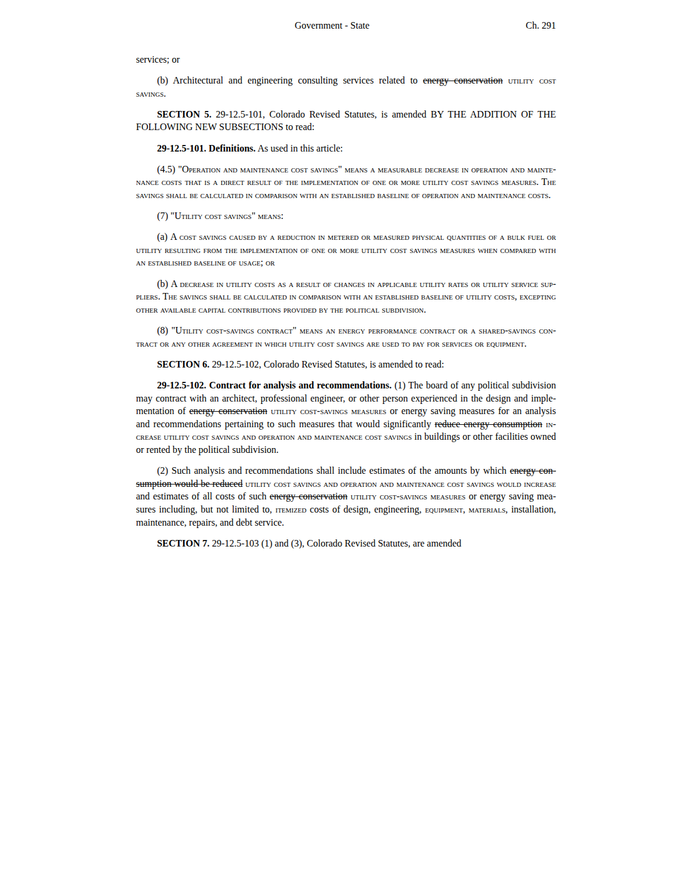Government - State
Ch. 291
services; or
(b) Architectural and engineering consulting services related to energy conservation utility cost savings.
SECTION 5. 29-12.5-101, Colorado Revised Statutes, is amended BY THE ADDITION OF THE FOLLOWING NEW SUBSECTIONS to read:
29-12.5-101. Definitions. As used in this article:
(4.5) "Operation and maintenance cost savings" means a measurable decrease in operation and maintenance costs that is a direct result of the implementation of one or more utility cost savings measures. The savings shall be calculated in comparison with an established baseline of operation and maintenance costs.
(7) "Utility cost savings" means:
(a) A cost savings caused by a reduction in metered or measured physical quantities of a bulk fuel or utility resulting from the implementation of one or more utility cost savings measures when compared with an established baseline of usage; or
(b) A decrease in utility costs as a result of changes in applicable utility rates or utility service suppliers. The savings shall be calculated in comparison with an established baseline of utility costs, excepting other available capital contributions provided by the political subdivision.
(8) "Utility cost-savings contract" means an energy performance contract or a shared-savings contract or any other agreement in which utility cost savings are used to pay for services or equipment.
SECTION 6. 29-12.5-102, Colorado Revised Statutes, is amended to read:
29-12.5-102. Contract for analysis and recommendations. (1) The board of any political subdivision may contract with an architect, professional engineer, or other person experienced in the design and implementation of energy conservation utility cost-savings measures or energy saving measures for an analysis and recommendations pertaining to such measures that would significantly reduce energy consumption increase utility cost savings and operation and maintenance cost savings in buildings or other facilities owned or rented by the political subdivision.
(2) Such analysis and recommendations shall include estimates of the amounts by which energy consumption would be reduced utility cost savings and operation and maintenance cost savings would increase and estimates of all costs of such energy conservation utility cost-savings measures or energy saving measures including, but not limited to, itemized costs of design, engineering, equipment, materials, installation, maintenance, repairs, and debt service.
SECTION 7. 29-12.5-103 (1) and (3), Colorado Revised Statutes, are amended